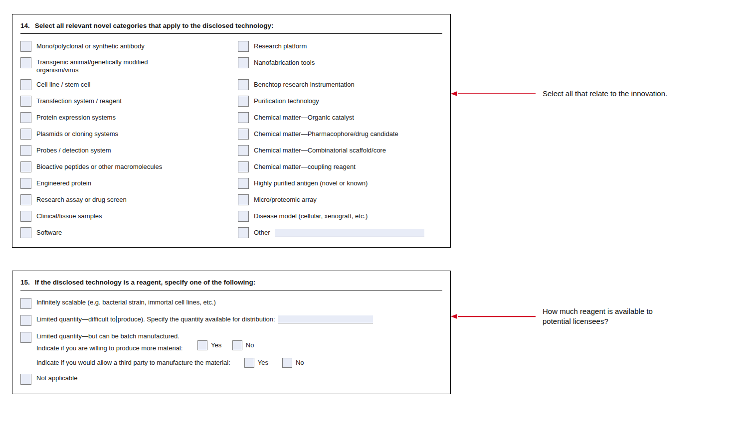14. Select all relevant novel categories that apply to the disclosed technology:
Mono/polyclonal or synthetic antibody
Research platform
Transgenic animal/genetically modified
organism/virus
Nanofabrication tools
Cell line / stem cell
Benchtop research instrumentation
Transfection system / reagent
Purification technology
Protein expression systems
Chemical matter—Organic catalyst
Plasmids or cloning systems
Chemical matter—Pharmacophore/drug candidate
Probes / detection system
Chemical matter—Combinatorial scaffold/core
Bioactive peptides or other macromolecules
Chemical matter—coupling reagent
Engineered protein
Highly purified antigen (novel or known)
Research assay or drug screen
Micro/proteomic array
Clinical/tissue samples
Disease model (cellular, xenograft, etc.)
Software
Other
Select all that relate to the innovation.
15. If the disclosed technology is a reagent, specify one of the following:
Infinitely scalable (e.g. bacterial strain, immortal cell lines, etc.)
Limited quantity—difficult to produce). Specify the quantity available for distribution:
Limited quantity—but can be batch manufactured.
Indicate if you are willing to produce more material: Yes No
Indicate if you would allow a third party to manufacture the material: Yes No
Not applicable
How much reagent is available to
potential licensees?